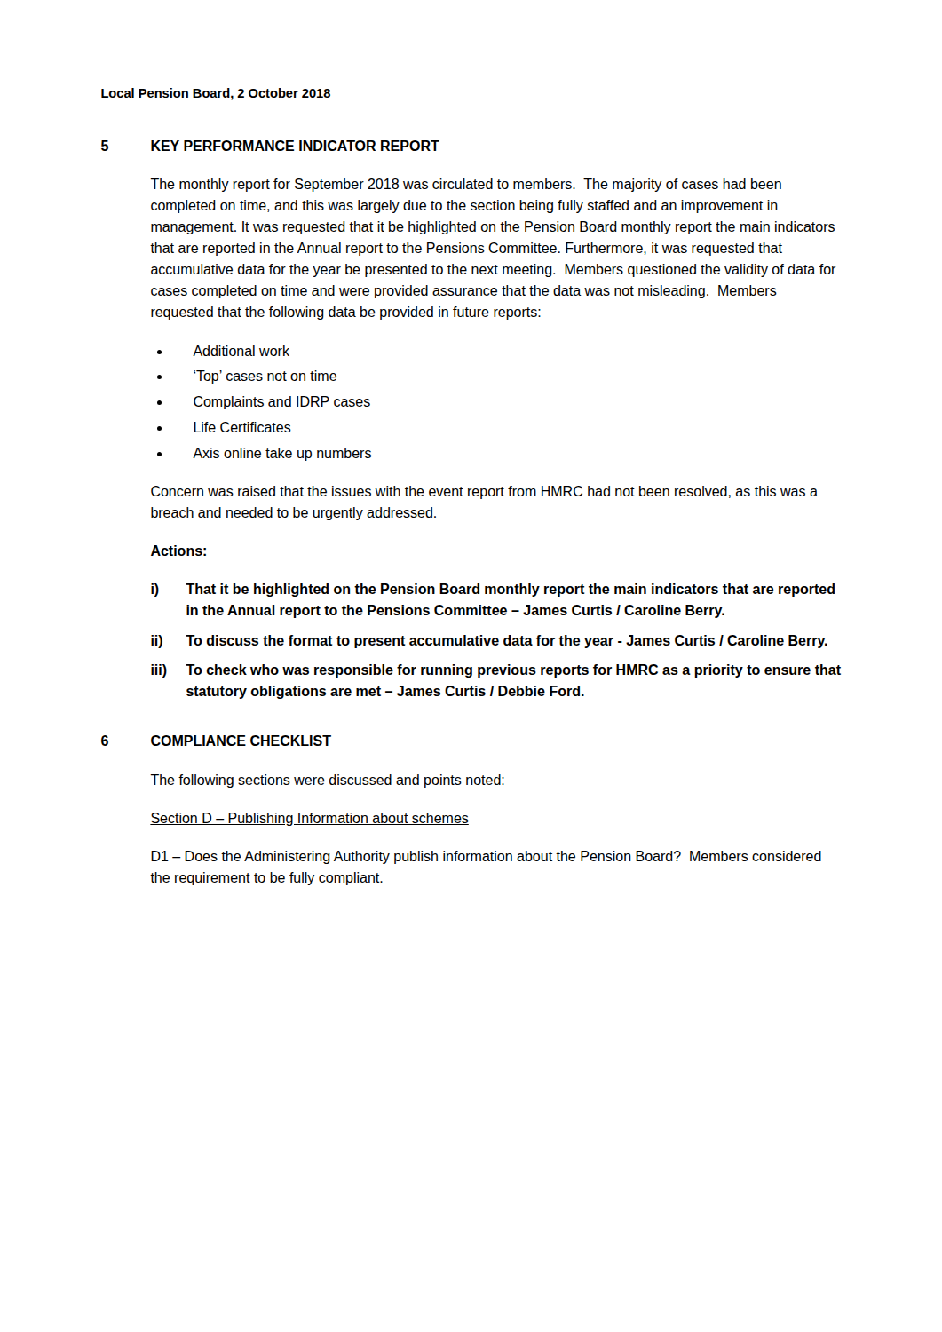Local Pension Board, 2 October 2018
5 Key Performance Indicator Report
The monthly report for September 2018 was circulated to members. The majority of cases had been completed on time, and this was largely due to the section being fully staffed and an improvement in management. It was requested that it be highlighted on the Pension Board monthly report the main indicators that are reported in the Annual report to the Pensions Committee. Furthermore, it was requested that accumulative data for the year be presented to the next meeting. Members questioned the validity of data for cases completed on time and were provided assurance that the data was not misleading. Members requested that the following data be provided in future reports:
Additional work
‘Top’ cases not on time
Complaints and IDRP cases
Life Certificates
Axis online take up numbers
Concern was raised that the issues with the event report from HMRC had not been resolved, as this was a breach and needed to be urgently addressed.
Actions:
i) That it be highlighted on the Pension Board monthly report the main indicators that are reported in the Annual report to the Pensions Committee – James Curtis / Caroline Berry.
ii) To discuss the format to present accumulative data for the year - James Curtis / Caroline Berry.
iii) To check who was responsible for running previous reports for HMRC as a priority to ensure that statutory obligations are met – James Curtis / Debbie Ford.
6 Compliance Checklist
The following sections were discussed and points noted:
Section D – Publishing Information about schemes
D1 – Does the Administering Authority publish information about the Pension Board? Members considered the requirement to be fully compliant.